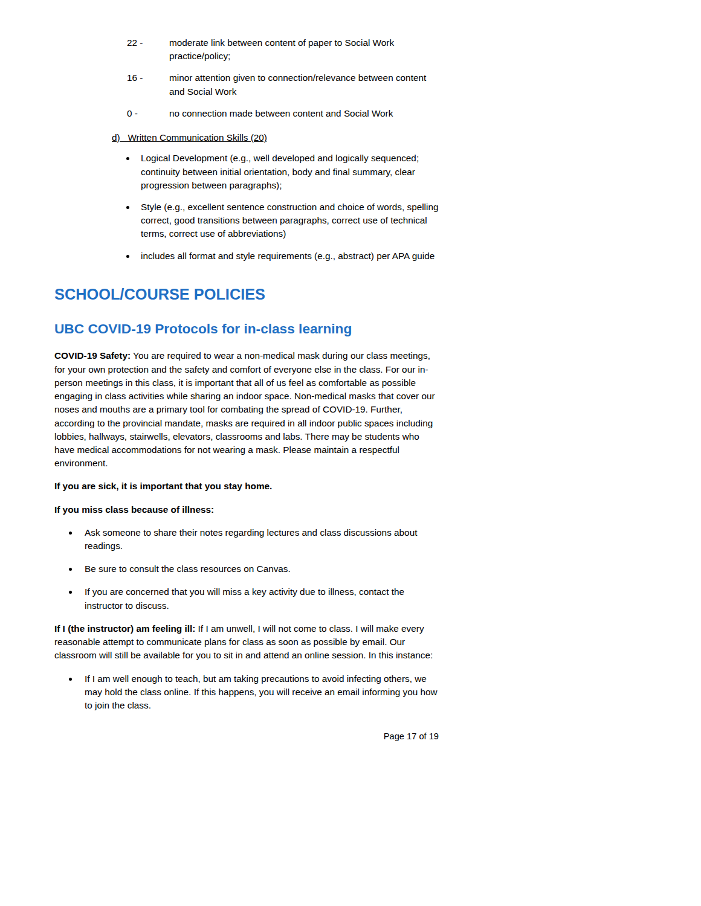22 -moderate link between content of paper to Social Work practice/policy;
16 -minor attention given to connection/relevance between content and Social Work
0 -no connection made between content and Social Work
d) Written Communication Skills (20)
Logical Development (e.g., well developed and logically sequenced; continuity between initial orientation, body and final summary, clear progression between paragraphs);
Style (e.g., excellent sentence construction and choice of words, spelling correct, good transitions between paragraphs, correct use of technical terms, correct use of abbreviations)
includes all format and style requirements (e.g., abstract) per APA guide
SCHOOL/COURSE POLICIES
UBC COVID-19 Protocols for in-class learning
COVID-19 Safety: You are required to wear a non-medical mask during our class meetings, for your own protection and the safety and comfort of everyone else in the class. For our in-person meetings in this class, it is important that all of us feel as comfortable as possible engaging in class activities while sharing an indoor space. Non-medical masks that cover our noses and mouths are a primary tool for combating the spread of COVID-19. Further, according to the provincial mandate, masks are required in all indoor public spaces including lobbies, hallways, stairwells, elevators, classrooms and labs. There may be students who have medical accommodations for not wearing a mask. Please maintain a respectful environment.
If you are sick, it is important that you stay home.
If you miss class because of illness:
Ask someone to share their notes regarding lectures and class discussions about readings.
Be sure to consult the class resources on Canvas.
If you are concerned that you will miss a key activity due to illness, contact the instructor to discuss.
If I (the instructor) am feeling ill: If I am unwell, I will not come to class. I will make every reasonable attempt to communicate plans for class as soon as possible by email. Our classroom will still be available for you to sit in and attend an online session. In this instance:
If I am well enough to teach, but am taking precautions to avoid infecting others, we may hold the class online. If this happens, you will receive an email informing you how to join the class.
Page 17 of 19